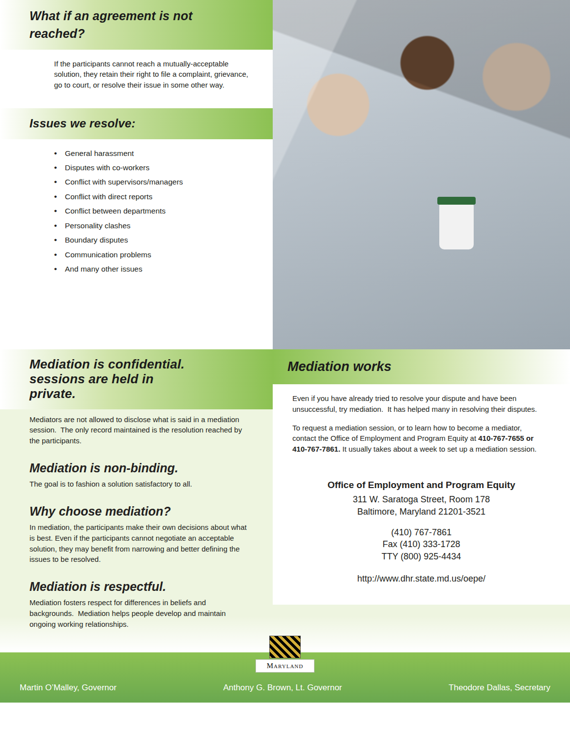What if an agreement is not
reached?
If the participants cannot reach a mutually-acceptable solution, they retain their right to file a complaint, grievance, go to court, or resolve their issue in some other way.
Issues we resolve:
General harassment
Disputes with co-workers
Conflict with supervisors/managers
Conflict with direct reports
Conflict between departments
Personality clashes
Boundary disputes
Communication problems
And many other issues
Mediation is confidential.
sessions are held in
private.
Mediators are not allowed to disclose what is said in a mediation session. The only record maintained is the resolution reached by the participants.
Mediation is non-binding.
The goal is to fashion a solution satisfactory to all.
Why choose mediation?
In mediation, the participants make their own decisions about what is best. Even if the participants cannot negotiate an acceptable solution, they may benefit from narrowing and better defining the issues to be resolved.
Mediation is respectful.
Mediation fosters respect for differences in beliefs and backgrounds. Mediation helps people develop and maintain ongoing working relationships.
Mediation works
Even if you have already tried to resolve your dispute and have been unsuccessful, try mediation. It has helped many in resolving their disputes.
To request a mediation session, or to learn how to become a mediator, contact the Office of Employment and Program Equity at 410-767-7655 or 410-767-7861. It usually takes about a week to set up a mediation session.
Office of Employment and Program Equity
311 W. Saratoga Street, Room 178
Baltimore, Maryland 21201-3521
(410) 767-7861
Fax (410) 333-1728
TTY (800) 925-4434
http://www.dhr.state.md.us/oepe/
Maryland
Martin O’Malley, Governor Anthony G. Brown, Lt. Governor Theodore Dallas, Secretary